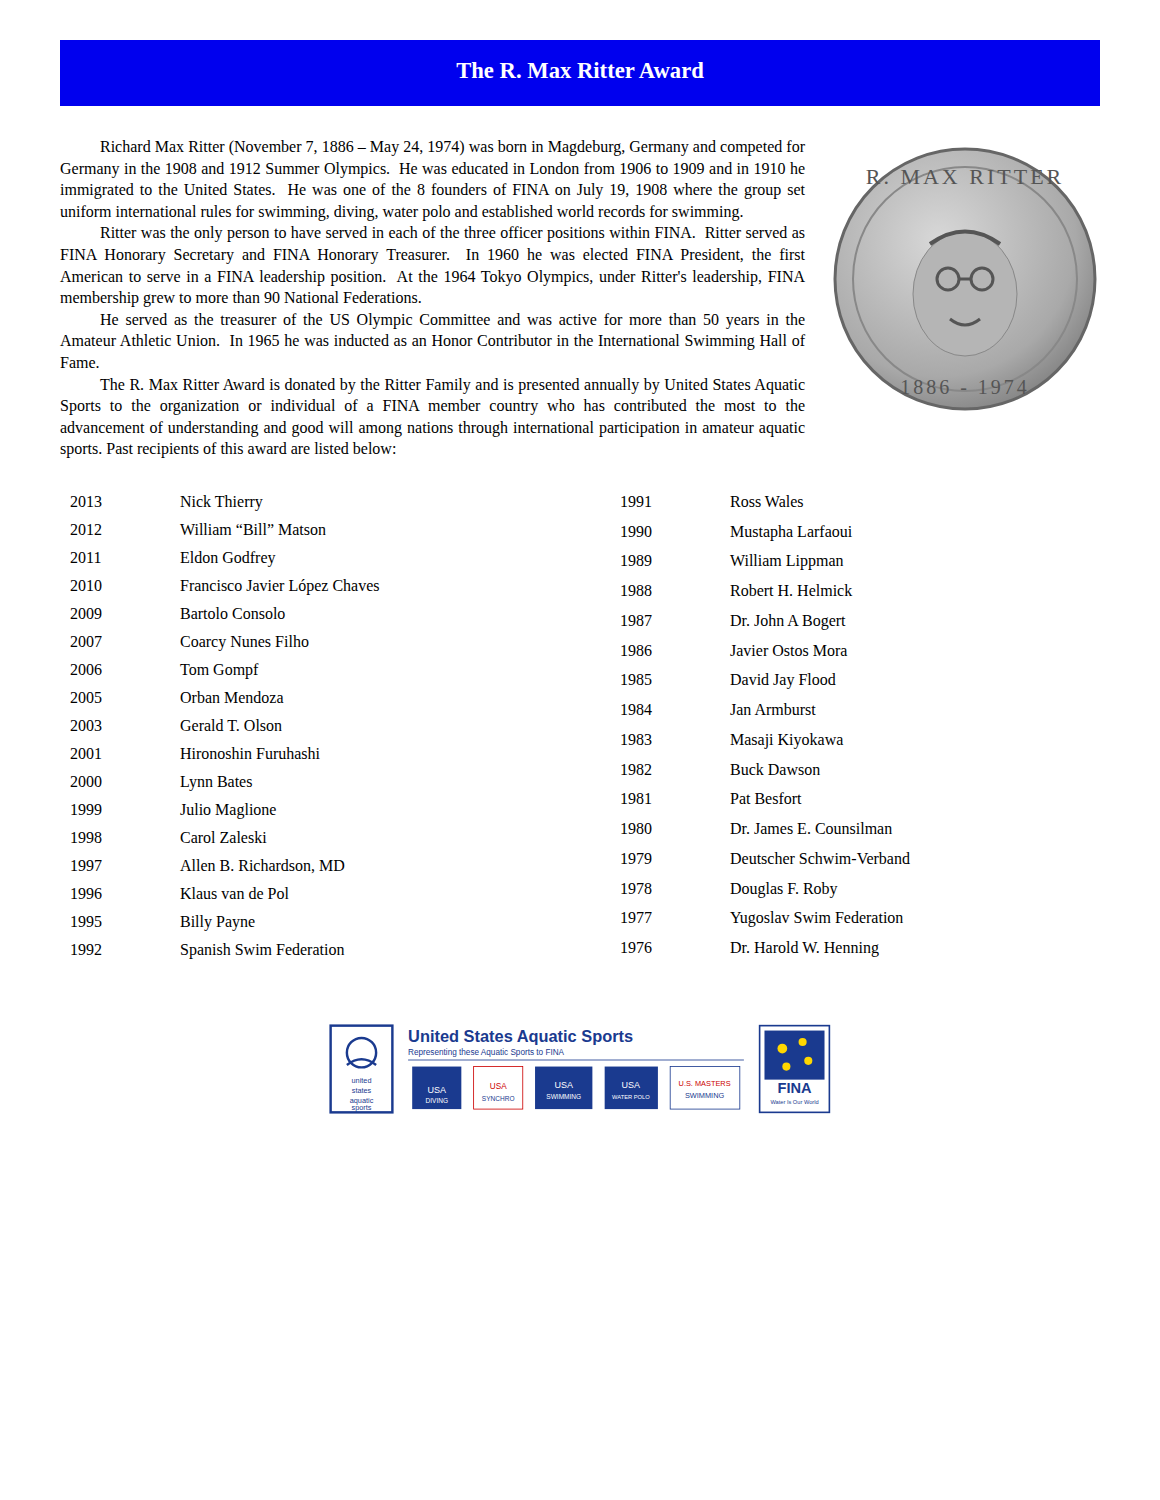The R. Max Ritter Award
Richard Max Ritter (November 7, 1886 – May 24, 1974) was born in Magdeburg, Germany and competed for Germany in the 1908 and 1912 Summer Olympics. He was educated in London from 1906 to 1909 and in 1910 he immigrated to the United States. He was one of the 8 founders of FINA on July 19, 1908 where the group set uniform international rules for swimming, diving, water polo and established world records for swimming.
Ritter was the only person to have served in each of the three officer positions within FINA. Ritter served as FINA Honorary Secretary and FINA Honorary Treasurer. In 1960 he was elected FINA President, the first American to serve in a FINA leadership position. At the 1964 Tokyo Olympics, under Ritter's leadership, FINA membership grew to more than 90 National Federations.
He served as the treasurer of the US Olympic Committee and was active for more than 50 years in the Amateur Athletic Union. In 1965 he was inducted as an Honor Contributor in the International Swimming Hall of Fame.
The R. Max Ritter Award is donated by the Ritter Family and is presented annually by United States Aquatic Sports to the organization or individual of a FINA member country who has contributed the most to the advancement of understanding and good will among nations through international participation in amateur aquatic sports. Past recipients of this award are listed below:
| 2013 | Nick Thierry |
| 2012 | William “Bill” Matson |
| 2011 | Eldon Godfrey |
| 2010 | Francisco Javier López Chaves |
| 2009 | Bartolo Consolo |
| 2007 | Coarcy Nunes Filho |
| 2006 | Tom Gompf |
| 2005 | Orban Mendoza |
| 2003 | Gerald T. Olson |
| 2001 | Hironoshin Furuhashi |
| 2000 | Lynn Bates |
| 1999 | Julio Maglione |
| 1998 | Carol Zaleski |
| 1997 | Allen B. Richardson, MD |
| 1996 | Klaus van de Pol |
| 1995 | Billy Payne |
| 1992 | Spanish Swim Federation |
| 1991 | Ross Wales |
| 1990 | Mustapha Larfaoui |
| 1989 | William Lippman |
| 1988 | Robert H. Helmick |
| 1987 | Dr. John A Bogert |
| 1986 | Javier Ostos Mora |
| 1985 | David Jay Flood |
| 1984 | Jan Armburst |
| 1983 | Masaji Kiyokawa |
| 1982 | Buck Dawson |
| 1981 | Pat Besfort |
| 1980 | Dr. James E. Counsilman |
| 1979 | Deutscher Schwim-Verband |
| 1978 | Douglas F. Roby |
| 1977 | Yugoslav Swim Federation |
| 1976 | Dr. Harold W. Henning |